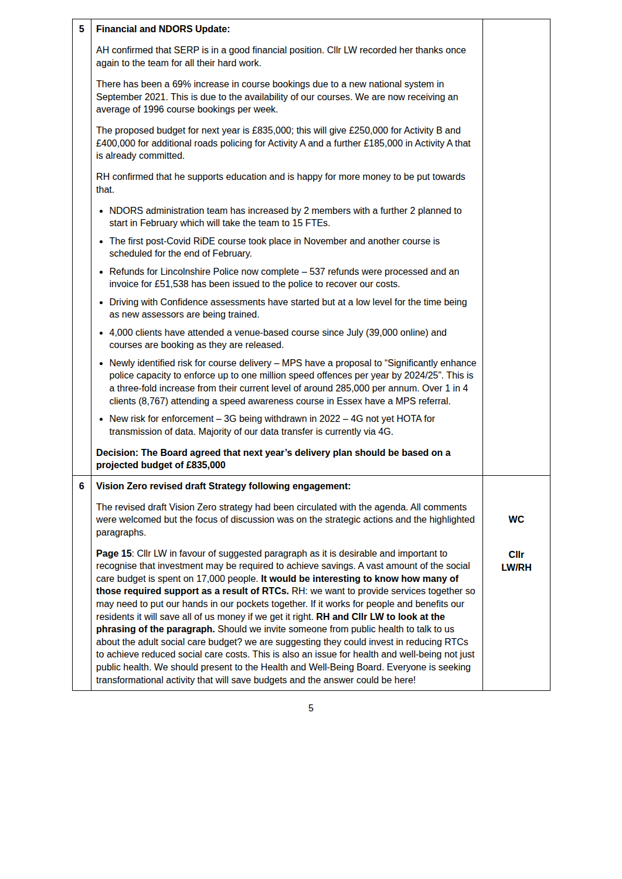| 5 | Financial and NDORS Update: AH confirmed that SERP is in a good financial position. Cllr LW recorded her thanks once again to the team for all their hard work. There has been a 69% increase in course bookings due to a new national system in September 2021. This is due to the availability of our courses. We are now receiving an average of 1996 course bookings per week. The proposed budget for next year is £835,000; this will give £250,000 for Activity B and £400,000 for additional roads policing for Activity A and a further £185,000 in Activity A that is already committed. RH confirmed that he supports education and is happy for more money to be put towards that. NDORS administration team has increased by 2 members with a further 2 planned to start in February which will take the team to 15 FTEs. The first post-Covid RiDE course took place in November and another course is scheduled for the end of February. Refunds for Lincolnshire Police now complete – 537 refunds were processed and an invoice for £51,538 has been issued to the police to recover our costs. Driving with Confidence assessments have started but at a low level for the time being as new assessors are being trained. 4,000 clients have attended a venue-based course since July (39,000 online) and courses are booking as they are released. Newly identified risk for course delivery – MPS have a proposal to “Significantly enhance police capacity to enforce up to one million speed offences per year by 2024/25”. This is a three-fold increase from their current level of around 285,000 per annum. Over 1 in 4 clients (8,767) attending a speed awareness course in Essex have a MPS referral. New risk for enforcement – 3G being withdrawn in 2022 – 4G not yet HOTA for transmission of data. Majority of our data transfer is currently via 4G. Decision: The Board agreed that next year’s delivery plan should be based on a projected budget of £835,000 | |
| 6 | Vision Zero revised draft Strategy following engagement: The revised draft Vision Zero strategy had been circulated with the agenda. All comments were welcomed but the focus of discussion was on the strategic actions and the highlighted paragraphs. Page 15 : Cllr LW in favour of suggested paragraph as it is desirable and important to recognise that investment may be required to achieve savings. A vast amount of the social care budget is spent on 17,000 people. It would be interesting to know how many of those required support as a result of RTCs. RH: we want to provide services together so may need to put our hands in our pockets together. If it works for people and benefits our residents it will save all of us money if we get it right. RH and Cllr LW to look at the phrasing of the paragraph. Should we invite someone from public health to talk to us about the adult social care budget? we are suggesting they could invest in reducing RTCs to achieve reduced social care costs. This is also an issue for health and well-being not just public health. We should present to the Health and Well-Being Board. Everyone is seeking transformational activity that will save budgets and the answer could be here! | WC Cllr LW/RH |
5